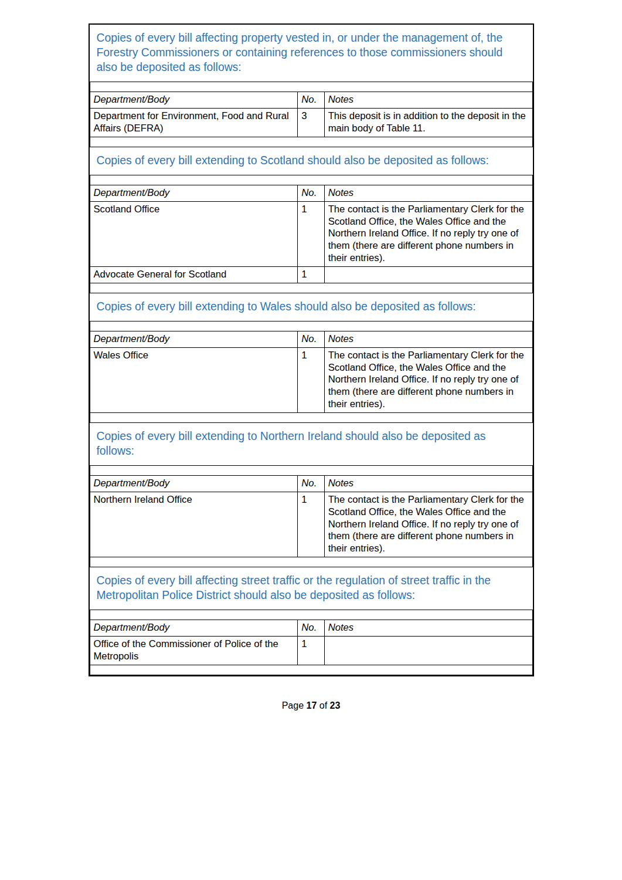Copies of every bill affecting property vested in, or under the management of, the Forestry Commissioners or containing references to those commissioners should also be deposited as follows:
| Department/Body | No. | Notes |
| --- | --- | --- |
| Department for Environment, Food and Rural Affairs (DEFRA) | 3 | This deposit is in addition to the deposit in the main body of Table 11. |
Copies of every bill extending to Scotland should also be deposited as follows:
| Department/Body | No. | Notes |
| --- | --- | --- |
| Scotland Office | 1 | The contact is the Parliamentary Clerk for the Scotland Office, the Wales Office and the Northern Ireland Office. If no reply try one of them (there are different phone numbers in their entries). |
| Advocate General for Scotland | 1 | |
Copies of every bill extending to Wales should also be deposited as follows:
| Department/Body | No. | Notes |
| --- | --- | --- |
| Wales Office | 1 | The contact is the Parliamentary Clerk for the Scotland Office, the Wales Office and the Northern Ireland Office. If no reply try one of them (there are different phone numbers in their entries). |
Copies of every bill extending to Northern Ireland should also be deposited as follows:
| Department/Body | No. | Notes |
| --- | --- | --- |
| Northern Ireland Office | 1 | The contact is the Parliamentary Clerk for the Scotland Office, the Wales Office and the Northern Ireland Office. If no reply try one of them (there are different phone numbers in their entries). |
Copies of every bill affecting street traffic or the regulation of street traffic in the Metropolitan Police District should also be deposited as follows:
| Department/Body | No. | Notes |
| --- | --- | --- |
| Office of the Commissioner of Police of the Metropolis | 1 | |
Page 17 of 23